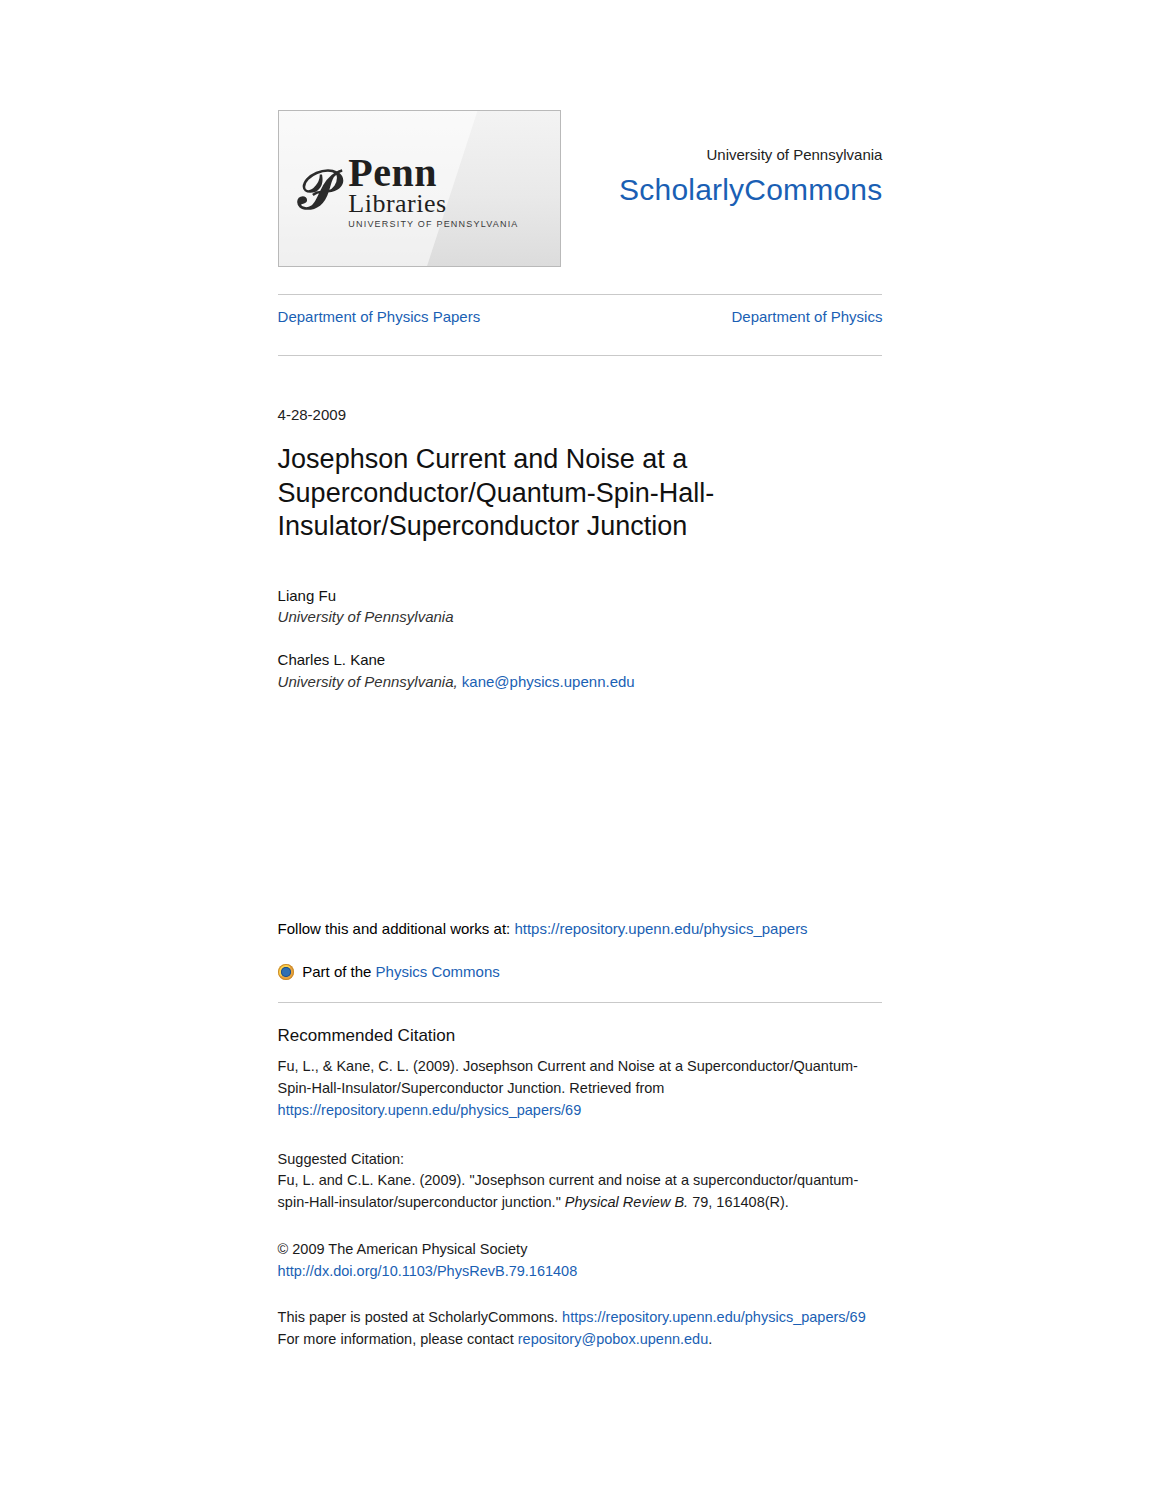𝒫
Penn
Libraries
University of Pennsylvania
University of Pennsylvania
ScholarlyCommons
Department of Physics Papers
Department of Physics
4-28-2009
Josephson Current and Noise at a Superconductor/Quantum-Spin-Hall-Insulator/Superconductor Junction
Liang Fu
University of Pennsylvania
Charles L. Kane
University of Pennsylvania, kane@physics.upenn.edu
Follow this and additional works at: https://repository.upenn.edu/physics_papers
Part of the Physics Commons
Recommended Citation
Fu, L., & Kane, C. L. (2009). Josephson Current and Noise at a Superconductor/Quantum-Spin-Hall-Insulator/Superconductor Junction. Retrieved from https://repository.upenn.edu/physics_papers/69
Suggested Citation: Fu, L. and C.L. Kane. (2009). "Josephson current and noise at a superconductor/quantum-spin-Hall-insulator/superconductor junction." Physical Review B. 79, 161408(R).
© 2009 The American Physical Society
http://dx.doi.org/10.1103/PhysRevB.79.161408
This paper is posted at ScholarlyCommons. https://repository.upenn.edu/physics_papers/69
For more information, please contact repository@pobox.upenn.edu.